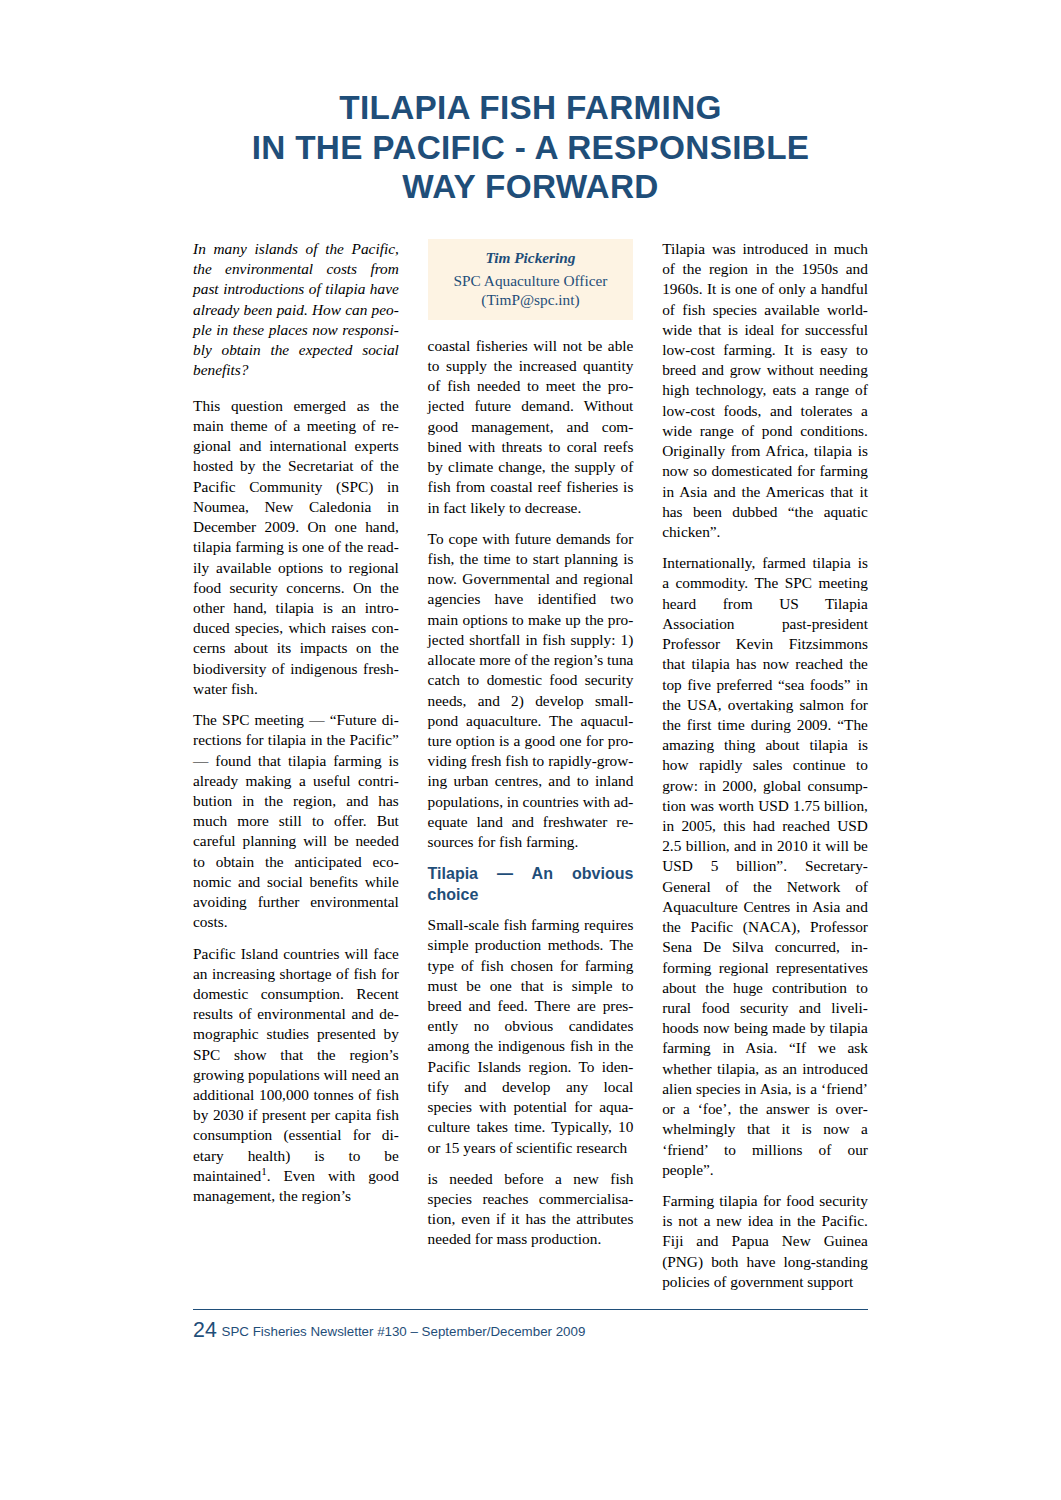Tilapia fish farming
in the Pacific - a responsible
way forward
In many islands of the Pacific, the environmental costs from past introductions of tilapia have already been paid. How can people in these places now responsibly obtain the expected social benefits?
This question emerged as the main theme of a meeting of regional and international experts hosted by the Secretariat of the Pacific Community (SPC) in Noumea, New Caledonia in December 2009. On one hand, tilapia farming is one of the readily available options to regional food security concerns. On the other hand, tilapia is an introduced species, which raises concerns about its impacts on the biodiversity of indigenous freshwater fish.
The SPC meeting — “Future directions for tilapia in the Pacific” — found that tilapia farming is already making a useful contribution in the region, and has much more still to offer. But careful planning will be needed to obtain the anticipated economic and social benefits while avoiding further environmental costs.
Pacific Island countries will face an increasing shortage of fish for domestic consumption. Recent results of environmental and demographic studies presented by SPC show that the region’s growing populations will need an additional 100,000 tonnes of fish by 2030 if present per capita fish consumption (essential for dietary health) is to be maintained1. Even with good management, the region’s
Tim Pickering SPC Aquaculture Officer
(TimP@spc.int)
coastal fisheries will not be able to supply the increased quantity of fish needed to meet the projected future demand. Without good management, and combined with threats to coral reefs by climate change, the supply of fish from coastal reef fisheries is in fact likely to decrease.
To cope with future demands for fish, the time to start planning is now. Governmental and regional agencies have identified two main options to make up the projected shortfall in fish supply: 1) allocate more of the region’s tuna catch to domestic food security needs, and 2) develop small-pond aquaculture. The aquaculture option is a good one for providing fresh fish to rapidly-growing urban centres, and to inland populations, in countries with adequate land and freshwater resources for fish farming.
Tilapia — An obvious choice
Small-scale fish farming requires simple production methods. The type of fish chosen for farming must be one that is simple to breed and feed. There are presently no obvious candidates among the indigenous fish in the Pacific Islands region. To identify and develop any local species with potential for aquaculture takes time. Typically, 10 or 15 years of scientific research
is needed before a new fish species reaches commercialisation, even if it has the attributes needed for mass production.
Tilapia was introduced in much of the region in the 1950s and 1960s. It is one of only a handful of fish species available worldwide that is ideal for successful low-cost farming. It is easy to breed and grow without needing high technology, eats a range of low-cost foods, and tolerates a wide range of pond conditions. Originally from Africa, tilapia is now so domesticated for farming in Asia and the Americas that it has been dubbed “the aquatic chicken”.
Internationally, farmed tilapia is a commodity. The SPC meeting heard from US Tilapia Association past-president Professor Kevin Fitzsimmons that tilapia has now reached the top five preferred “sea foods” in the USA, overtaking salmon for the first time during 2009. “The amazing thing about tilapia is how rapidly sales continue to grow: in 2000, global consumption was worth USD 1.75 billion, in 2005, this had reached USD 2.5 billion, and in 2010 it will be USD 5 billion”. Secretary-General of the Network of Aquaculture Centres in Asia and the Pacific (NACA), Professor Sena De Silva concurred, informing regional representatives about the huge contribution to rural food security and livelihoods now being made by tilapia farming in Asia. “If we ask whether tilapia, as an introduced alien species in Asia, is a ‘friend’ or a ‘foe’, the answer is overwhelmingly that it is now a ‘friend’ to millions of our people”.
Farming tilapia for food security is not a new idea in the Pacific. Fiji and Papua New Guinea (PNG) both have long-standing policies of government support
24 SPC Fisheries Newsletter #130 – September/December 2009